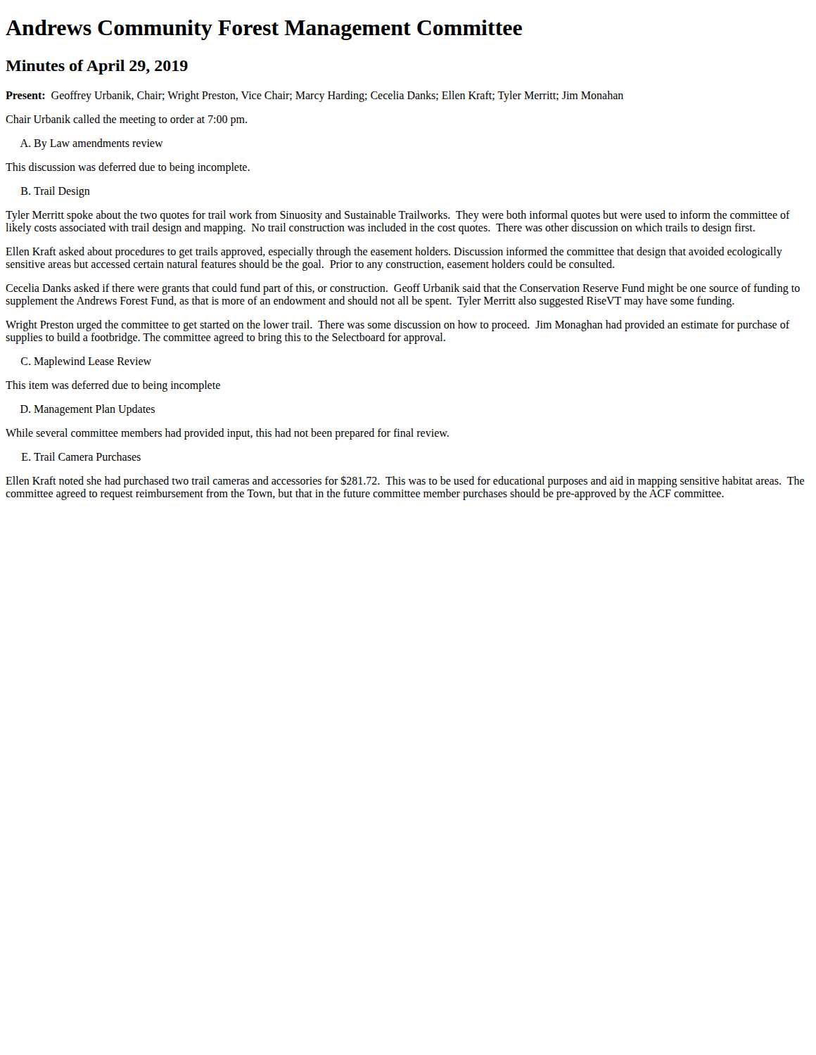Andrews Community Forest Management Committee
Minutes of April 29, 2019
Present: Geoffrey Urbanik, Chair; Wright Preston, Vice Chair; Marcy Harding; Cecelia Danks; Ellen Kraft; Tyler Merritt; Jim Monahan
Chair Urbanik called the meeting to order at 7:00 pm.
By Law amendments review
This discussion was deferred due to being incomplete.
Trail Design
Tyler Merritt spoke about the two quotes for trail work from Sinuosity and Sustainable Trailworks. They were both informal quotes but were used to inform the committee of likely costs associated with trail design and mapping. No trail construction was included in the cost quotes. There was other discussion on which trails to design first.
Ellen Kraft asked about procedures to get trails approved, especially through the easement holders. Discussion informed the committee that design that avoided ecologically sensitive areas but accessed certain natural features should be the goal. Prior to any construction, easement holders could be consulted.
Cecelia Danks asked if there were grants that could fund part of this, or construction. Geoff Urbanik said that the Conservation Reserve Fund might be one source of funding to supplement the Andrews Forest Fund, as that is more of an endowment and should not all be spent. Tyler Merritt also suggested RiseVT may have some funding.
Wright Preston urged the committee to get started on the lower trail. There was some discussion on how to proceed. Jim Monaghan had provided an estimate for purchase of supplies to build a footbridge. The committee agreed to bring this to the Selectboard for approval.
Maplewind Lease Review
This item was deferred due to being incomplete
Management Plan Updates
While several committee members had provided input, this had not been prepared for final review.
Trail Camera Purchases
Ellen Kraft noted she had purchased two trail cameras and accessories for $281.72. This was to be used for educational purposes and aid in mapping sensitive habitat areas. The committee agreed to request reimbursement from the Town, but that in the future committee member purchases should be pre-approved by the ACF committee.